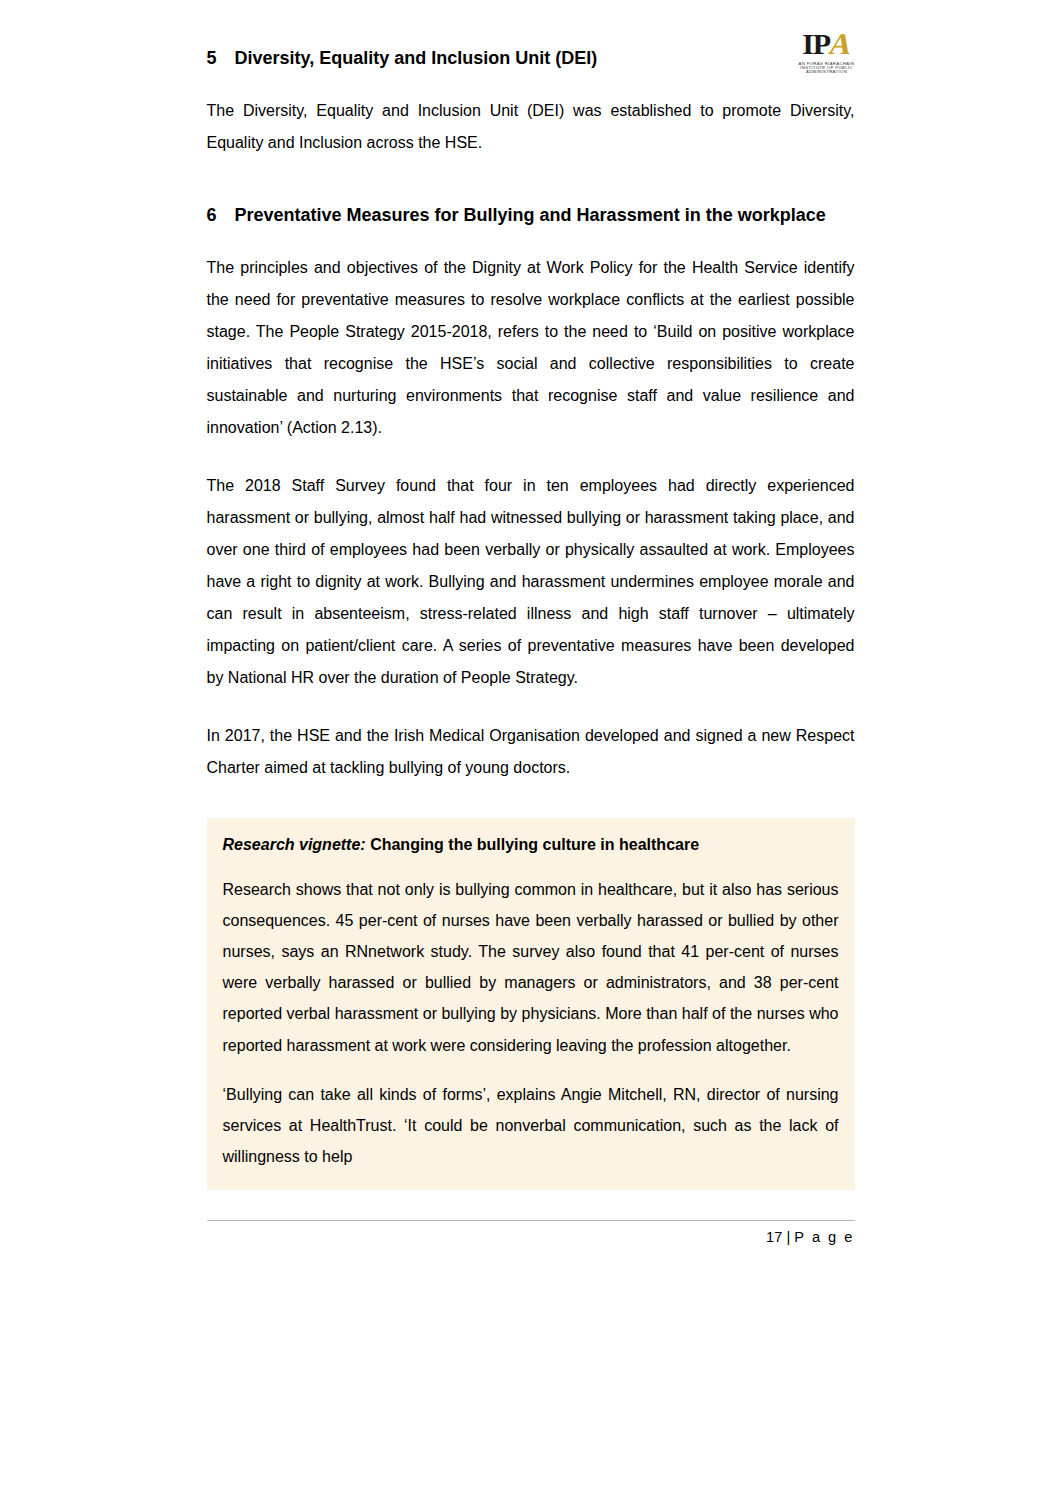IPA
An Foras Riaracháin
Institute of Public
Administration
5 Diversity, Equality and Inclusion Unit (DEI)
The Diversity, Equality and Inclusion Unit (DEI) was established to promote Diversity, Equality and Inclusion across the HSE.
6 Preventative Measures for Bullying and Harassment in the workplace
The principles and objectives of the Dignity at Work Policy for the Health Service identify the need for preventative measures to resolve workplace conflicts at the earliest possible stage. The People Strategy 2015-2018, refers to the need to ‘Build on positive workplace initiatives that recognise the HSE’s social and collective responsibilities to create sustainable and nurturing environments that recognise staff and value resilience and innovation’ (Action 2.13).
The 2018 Staff Survey found that four in ten employees had directly experienced harassment or bullying, almost half had witnessed bullying or harassment taking place, and over one third of employees had been verbally or physically assaulted at work. Employees have a right to dignity at work. Bullying and harassment undermines employee morale and can result in absenteeism, stress-related illness and high staff turnover – ultimately impacting on patient/client care. A series of preventative measures have been developed by National HR over the duration of People Strategy.
In 2017, the HSE and the Irish Medical Organisation developed and signed a new Respect Charter aimed at tackling bullying of young doctors.
Research vignette: Changing the bullying culture in healthcare
Research shows that not only is bullying common in healthcare, but it also has serious consequences. 45 per-cent of nurses have been verbally harassed or bullied by other nurses, says an RNnetwork study. The survey also found that 41 per-cent of nurses were verbally harassed or bullied by managers or administrators, and 38 per-cent reported verbal harassment or bullying by physicians. More than half of the nurses who reported harassment at work were considering leaving the profession altogether.
‘Bullying can take all kinds of forms’, explains Angie Mitchell, RN, director of nursing services at HealthTrust. ‘It could be nonverbal communication, such as the lack of willingness to help
17 | P a g e